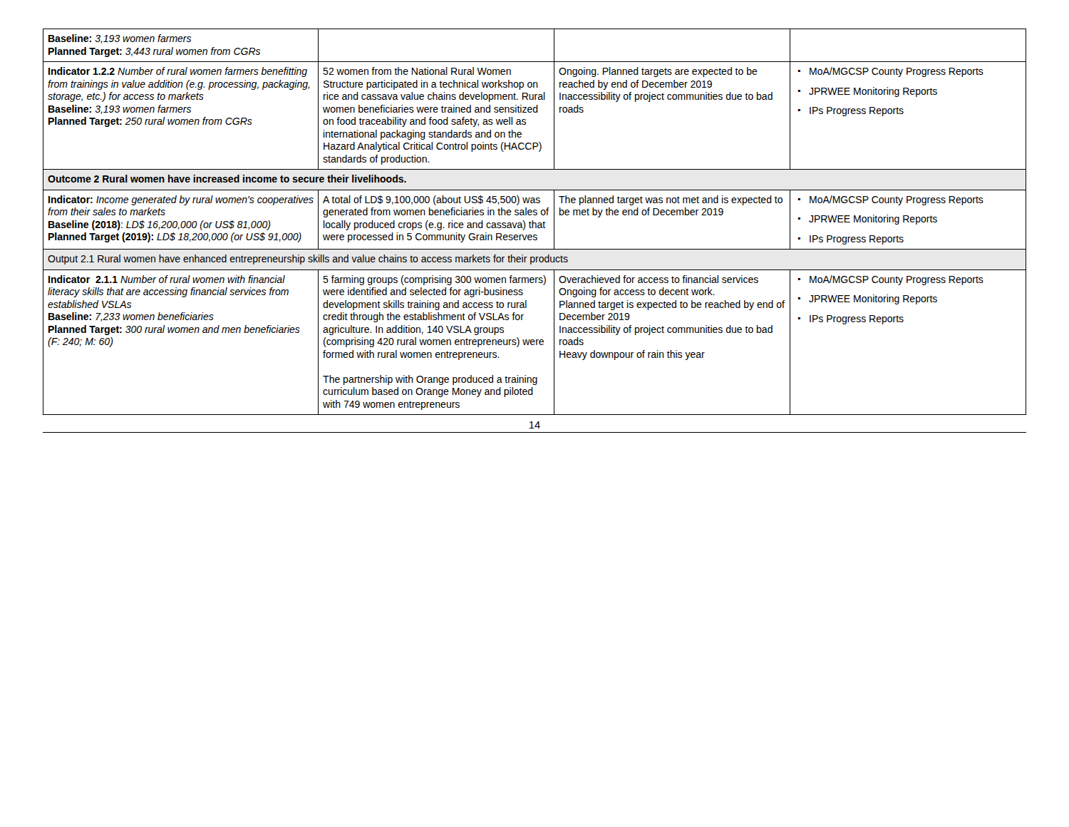| Baseline: 3,193 women farmers Planned Target: 3,443 rural women from CGRs | | | |
| Indicator 1.2.2 Number of rural women farmers benefitting from trainings in value addition (e.g. processing, packaging, storage, etc.) for access to markets Baseline: 3,193 women farmers Planned Target: 250 rural women from CGRs | 52 women from the National Rural Women Structure participated in a technical workshop on rice and cassava value chains development. Rural women beneficiaries were trained and sensitized on food traceability and food safety, as well as international packaging standards and on the Hazard Analytical Critical Control points (HACCP) standards of production. | Ongoing. Planned targets are expected to be reached by end of December 2019 Inaccessibility of project communities due to bad roads | MoA/MGCSP County Progress Reports JPRWEE Monitoring Reports IPs Progress Reports |
| Outcome 2 Rural women have increased income to secure their livelihoods. |
| Indicator: Income generated by rural women's cooperatives from their sales to markets Baseline (2018) : LD$ 16,200,000 (or US$ 81,000) Planned Target (2019): LD$ 18,200,000 (or US$ 91,000) | A total of LD$ 9,100,000 (about US$ 45,500) was generated from women beneficiaries in the sales of locally produced crops (e.g. rice and cassava) that were processed in 5 Community Grain Reserves | The planned target was not met and is expected to be met by the end of December 2019 | MoA/MGCSP County Progress Reports JPRWEE Monitoring Reports IPs Progress Reports |
| Output 2.1 Rural women have enhanced entrepreneurship skills and value chains to access markets for their products |
| Indicator 2.1.1 Number of rural women with financial literacy skills that are accessing financial services from established VSLAs Baseline: 7,233 women beneficiaries Planned Target: 300 rural women and men beneficiaries (F: 240; M: 60) | 5 farming groups (comprising 300 women farmers) were identified and selected for agri-business development skills training and access to rural credit through the establishment of VSLAs for agriculture. In addition, 140 VSLA groups (comprising 420 rural women entrepreneurs) were formed with rural women entrepreneurs. The partnership with Orange produced a training curriculum based on Orange Money and piloted with 749 women entrepreneurs | Overachieved for access to financial services Ongoing for access to decent work. Planned target is expected to be reached by end of December 2019 Inaccessibility of project communities due to bad roads Heavy downpour of rain this year | MoA/MGCSP County Progress Reports JPRWEE Monitoring Reports IPs Progress Reports |
14